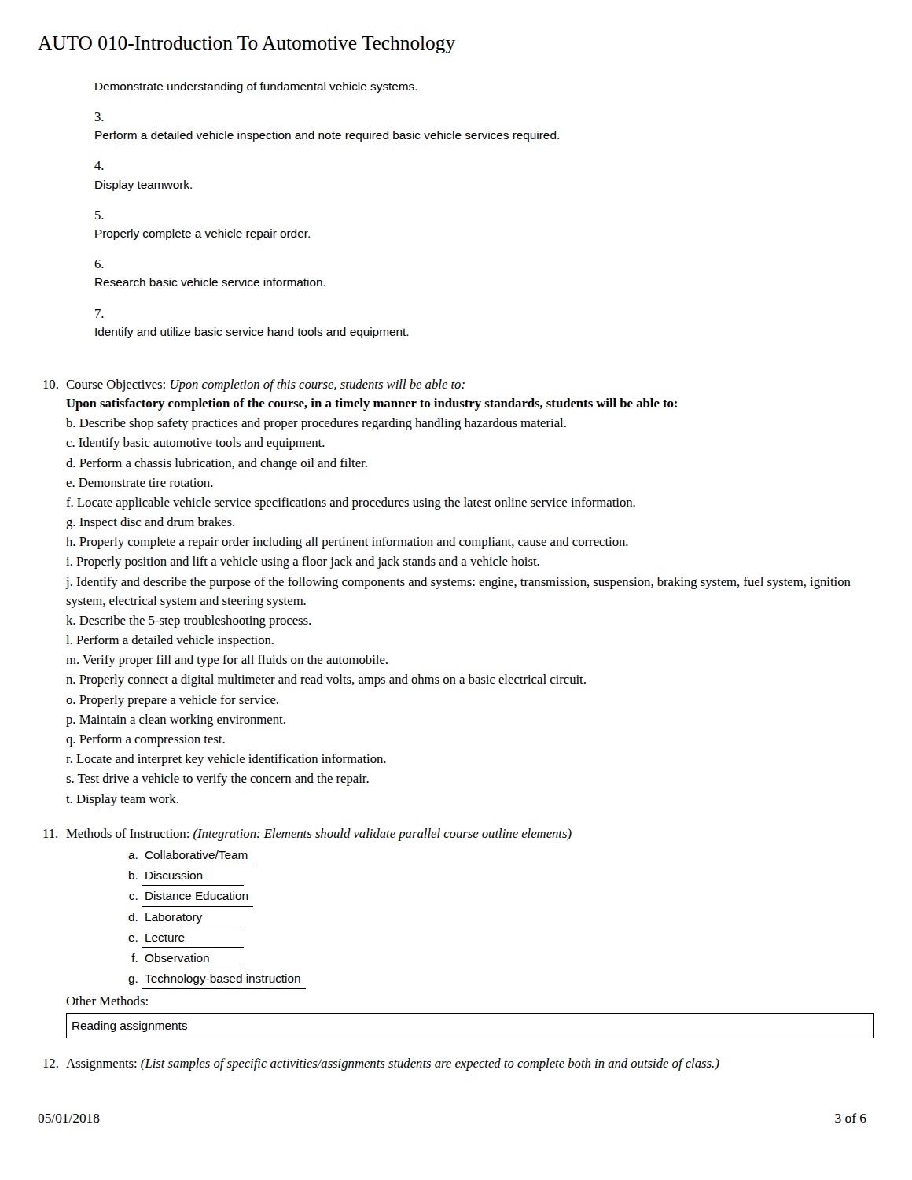AUTO 010-Introduction To Automotive Technology
Demonstrate understanding of fundamental vehicle systems.
3.
Perform a detailed vehicle inspection and note required basic vehicle services required.
4.
Display teamwork.
5.
Properly complete a vehicle repair order.
6.
Research basic vehicle service information.
7.
Identify and utilize basic service hand tools and equipment.
Course Objectives: Upon completion of this course, students will be able to:
Upon satisfactory completion of the course, in a timely manner to industry standards, students will be able to:
b. Describe shop safety practices and proper procedures regarding handling hazardous material.
c. Identify basic automotive tools and equipment.
d. Perform a chassis lubrication, and change oil and filter.
e. Demonstrate tire rotation.
f. Locate applicable vehicle service specifications and procedures using the latest online service information.
g. Inspect disc and drum brakes.
h. Properly complete a repair order including all pertinent information and compliant, cause and correction.
i. Properly position and lift a vehicle using a floor jack and jack stands and a vehicle hoist.
j. Identify and describe the purpose of the following components and systems: engine, transmission, suspension, braking system, fuel system, ignition system, electrical system and steering system.
k. Describe the 5-step troubleshooting process.
l. Perform a detailed vehicle inspection.
m. Verify proper fill and type for all fluids on the automobile.
n. Properly connect a digital multimeter and read volts, amps and ohms on a basic electrical circuit.
o. Properly prepare a vehicle for service.
p. Maintain a clean working environment.
q. Perform a compression test.
r. Locate and interpret key vehicle identification information.
s. Test drive a vehicle to verify the concern and the repair.
t. Display team work.
Methods of Instruction: (Integration: Elements should validate parallel course outline elements)
Collaborative/Team
Discussion
Distance Education
Laboratory
Lecture
Observation
Technology-based instruction
Other Methods:
Reading assignments
Assignments: (List samples of specific activities/assignments students are expected to complete both in and outside of class.)
05/01/2018 3 of 6